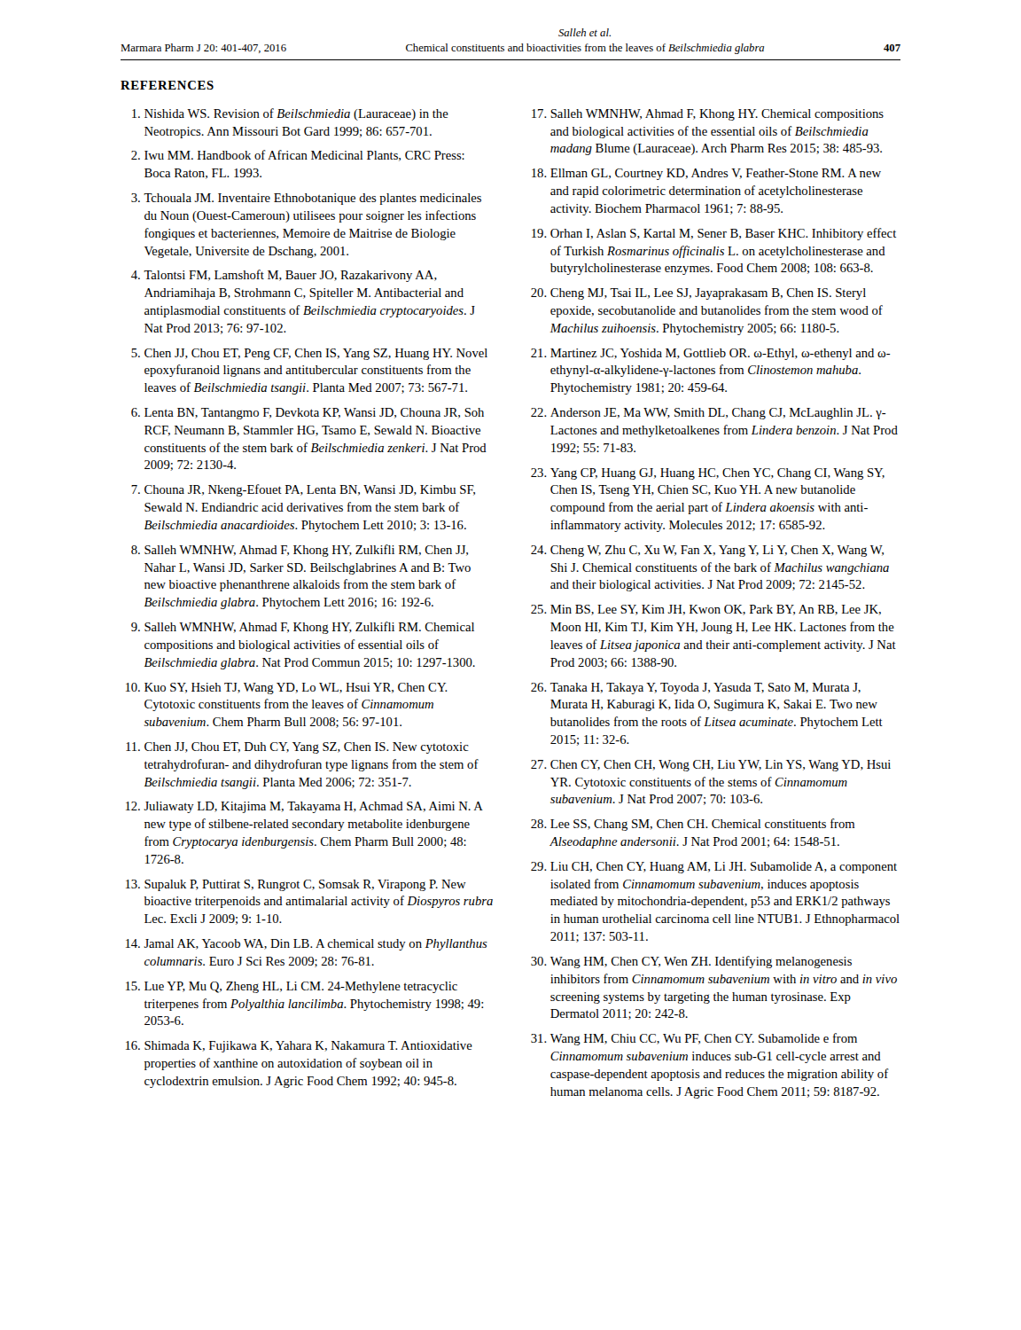Marmara Pharm J 20: 401-407, 2016
Salleh et al.
Chemical constituents and bioactivities from the leaves of Beilschmiedia glabra
407
REFERENCES
Nishida WS. Revision of Beilschmiedia (Lauraceae) in the Neotropics. Ann Missouri Bot Gard 1999; 86: 657-701.
Iwu MM. Handbook of African Medicinal Plants, CRC Press: Boca Raton, FL. 1993.
Tchouala JM. Inventaire Ethnobotanique des plantes medicinales du Noun (Ouest-Cameroun) utilisees pour soigner les infections fongiques et bacteriennes, Memoire de Maitrise de Biologie Vegetale, Universite de Dschang, 2001.
Talontsi FM, Lamshoft M, Bauer JO, Razakarivony AA, Andriamihaja B, Strohmann C, Spiteller M. Antibacterial and antiplasmodial constituents of Beilschmiedia cryptocaryoides. J Nat Prod 2013; 76: 97-102.
Chen JJ, Chou ET, Peng CF, Chen IS, Yang SZ, Huang HY. Novel epoxyfuranoid lignans and antitubercular constituents from the leaves of Beilschmiedia tsangii. Planta Med 2007; 73: 567-71.
Lenta BN, Tantangmo F, Devkota KP, Wansi JD, Chouna JR, Soh RCF, Neumann B, Stammler HG, Tsamo E, Sewald N. Bioactive constituents of the stem bark of Beilschmiedia zenkeri. J Nat Prod 2009; 72: 2130-4.
Chouna JR, Nkeng-Efouet PA, Lenta BN, Wansi JD, Kimbu SF, Sewald N. Endiandric acid derivatives from the stem bark of Beilschmiedia anacardioides. Phytochem Lett 2010; 3: 13-16.
Salleh WMNHW, Ahmad F, Khong HY, Zulkifli RM, Chen JJ, Nahar L, Wansi JD, Sarker SD. Beilschglabrines A and B: Two new bioactive phenanthrene alkaloids from the stem bark of Beilschmiedia glabra. Phytochem Lett 2016; 16: 192-6.
Salleh WMNHW, Ahmad F, Khong HY, Zulkifli RM. Chemical compositions and biological activities of essential oils of Beilschmiedia glabra. Nat Prod Commun 2015; 10: 1297-1300.
Kuo SY, Hsieh TJ, Wang YD, Lo WL, Hsui YR, Chen CY. Cytotoxic constituents from the leaves of Cinnamomum subavenium. Chem Pharm Bull 2008; 56: 97-101.
Chen JJ, Chou ET, Duh CY, Yang SZ, Chen IS. New cytotoxic tetrahydrofuran- and dihydrofuran type lignans from the stem of Beilschmiedia tsangii. Planta Med 2006; 72: 351-7.
Juliawaty LD, Kitajima M, Takayama H, Achmad SA, Aimi N. A new type of stilbene-related secondary metabolite idenburgene from Cryptocarya idenburgensis. Chem Pharm Bull 2000; 48: 1726-8.
Supaluk P, Puttirat S, Rungrot C, Somsak R, Virapong P. New bioactive triterpenoids and antimalarial activity of Diospyros rubra Lec. Excli J 2009; 9: 1-10.
Jamal AK, Yacoob WA, Din LB. A chemical study on Phyllanthus columnaris. Euro J Sci Res 2009; 28: 76-81.
Lue YP, Mu Q, Zheng HL, Li CM. 24-Methylene tetracyclic triterpenes from Polyalthia lancilimba. Phytochemistry 1998; 49: 2053-6.
Shimada K, Fujikawa K, Yahara K, Nakamura T. Antioxidative properties of xanthine on autoxidation of soybean oil in cyclodextrin emulsion. J Agric Food Chem 1992; 40: 945-8.
Salleh WMNHW, Ahmad F, Khong HY. Chemical compositions and biological activities of the essential oils of Beilschmiedia madang Blume (Lauraceae). Arch Pharm Res 2015; 38: 485-93.
Ellman GL, Courtney KD, Andres V, Feather-Stone RM. A new and rapid colorimetric determination of acetylcholinesterase activity. Biochem Pharmacol 1961; 7: 88-95.
Orhan I, Aslan S, Kartal M, Sener B, Baser KHC. Inhibitory effect of Turkish Rosmarinus officinalis L. on acetylcholinesterase and butyrylcholinesterase enzymes. Food Chem 2008; 108: 663-8.
Cheng MJ, Tsai IL, Lee SJ, Jayaprakasam B, Chen IS. Steryl epoxide, secobutanolide and butanolides from the stem wood of Machilus zuihoensis. Phytochemistry 2005; 66: 1180-5.
Martinez JC, Yoshida M, Gottlieb OR. ω-Ethyl, ω-ethenyl and ω-ethynyl-α-alkylidene-γ-lactones from Clinostemon mahuba. Phytochemistry 1981; 20: 459-64.
Anderson JE, Ma WW, Smith DL, Chang CJ, McLaughlin JL. γ-Lactones and methylketoalkenes from Lindera benzoin. J Nat Prod 1992; 55: 71-83.
Yang CP, Huang GJ, Huang HC, Chen YC, Chang CI, Wang SY, Chen IS, Tseng YH, Chien SC, Kuo YH. A new butanolide compound from the aerial part of Lindera akoensis with anti-inflammatory activity. Molecules 2012; 17: 6585-92.
Cheng W, Zhu C, Xu W, Fan X, Yang Y, Li Y, Chen X, Wang W, Shi J. Chemical constituents of the bark of Machilus wangchiana and their biological activities. J Nat Prod 2009; 72: 2145-52.
Min BS, Lee SY, Kim JH, Kwon OK, Park BY, An RB, Lee JK, Moon HI, Kim TJ, Kim YH, Joung H, Lee HK. Lactones from the leaves of Litsea japonica and their anti-complement activity. J Nat Prod 2003; 66: 1388-90.
Tanaka H, Takaya Y, Toyoda J, Yasuda T, Sato M, Murata J, Murata H, Kaburagi K, Iida O, Sugimura K, Sakai E. Two new butanolides from the roots of Litsea acuminate. Phytochem Lett 2015; 11: 32-6.
Chen CY, Chen CH, Wong CH, Liu YW, Lin YS, Wang YD, Hsui YR. Cytotoxic constituents of the stems of Cinnamomum subavenium. J Nat Prod 2007; 70: 103-6.
Lee SS, Chang SM, Chen CH. Chemical constituents from Alseodaphne andersonii. J Nat Prod 2001; 64: 1548-51.
Liu CH, Chen CY, Huang AM, Li JH. Subamolide A, a component isolated from Cinnamomum subavenium, induces apoptosis mediated by mitochondria-dependent, p53 and ERK1/2 pathways in human urothelial carcinoma cell line NTUB1. J Ethnopharmacol 2011; 137: 503-11.
Wang HM, Chen CY, Wen ZH. Identifying melanogenesis inhibitors from Cinnamomum subavenium with in vitro and in vivo screening systems by targeting the human tyrosinase. Exp Dermatol 2011; 20: 242-8.
Wang HM, Chiu CC, Wu PF, Chen CY. Subamolide e from Cinnamomum subavenium induces sub-G1 cell-cycle arrest and caspase-dependent apoptosis and reduces the migration ability of human melanoma cells. J Agric Food Chem 2011; 59: 8187-92.